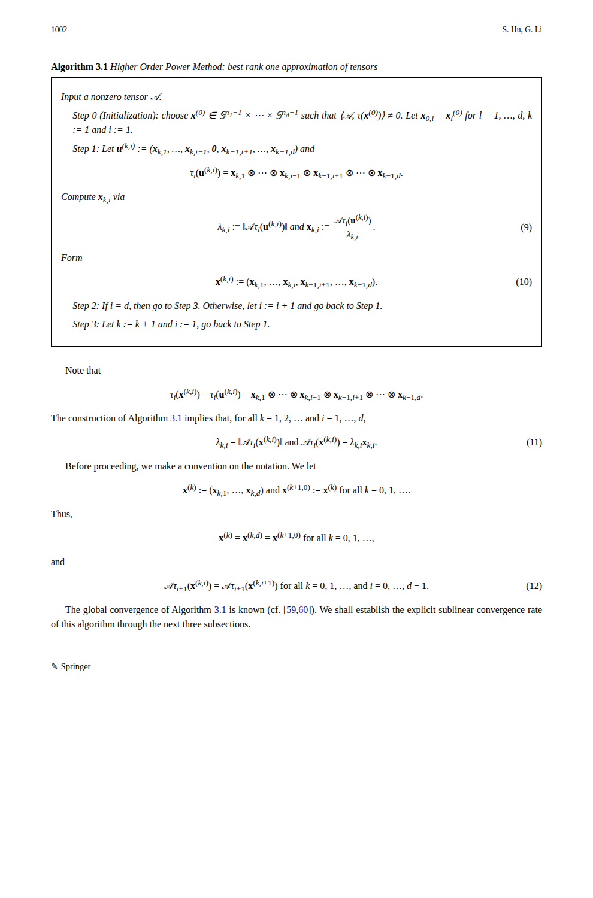1002 S. Hu, G. Li
Algorithm 3.1 Higher Order Power Method: best rank one approximation of tensors
Input a nonzero tensor 𝒜.
Step 0 (Initialization): choose x(0) ∈ 𝕊n1−1 × ⋯ × 𝕊nd−1 such that ⟨𝒜, τ(x(0))⟩ ≠ 0. Let x0,l = xl(0) for l = 1, …, d, k := 1 and i := 1.
Step 1: Let u(k,i) := (xk,1, …, xk,i−1, 0, xk−1,i+1, …, xk−1,d) and
τi(u(k,i)) = xk,1 ⊗ ⋯ ⊗ xk,i−1 ⊗ xk−1,i+1 ⊗ ⋯ ⊗ xk−1,d.
Compute xk,i via
λk,i := ‖𝒜τi(u(k,i))‖ and xk,i := 𝒜τi(u(k,i)) λk,i. (9)
Form
x(k,i) := (xk,1, …, xk,i, xk−1,i+1, …, xk−1,d). (10)
Step 2: If i = d, then go to Step 3. Otherwise, let i := i + 1 and go back to Step 1.
Step 3: Let k := k + 1 and i := 1, go back to Step 1.
Note that
τi(x(k,i)) = τi(u(k,i)) = xk,1 ⊗ ⋯ ⊗ xk,i−1 ⊗ xk−1,i+1 ⊗ ⋯ ⊗ xk−1,d.
The construction of Algorithm 3.1 implies that, for all k = 1, 2, … and i = 1, …, d,
λk,i = ‖𝒜τi(x(k,i))‖ and 𝒜τi(x(k,i)) = λk,ixk,i. (11)
Before proceeding, we make a convention on the notation. We let
x(k) := (xk,1, …, xk,d) and x(k+1,0) := x(k) for all k = 0, 1, ….
Thus,
x(k) = x(k,d) = x(k+1,0) for all k = 0, 1, …,
and
𝒜τi+1(x(k,i)) = 𝒜τi+1(x(k,i+1)) for all k = 0, 1, …, and i = 0, …, d − 1. (12)
The global convergence of Algorithm 3.1 is known (cf. [59,60]). We shall establish the explicit sublinear convergence rate of this algorithm through the next three subsections.
✎Springer